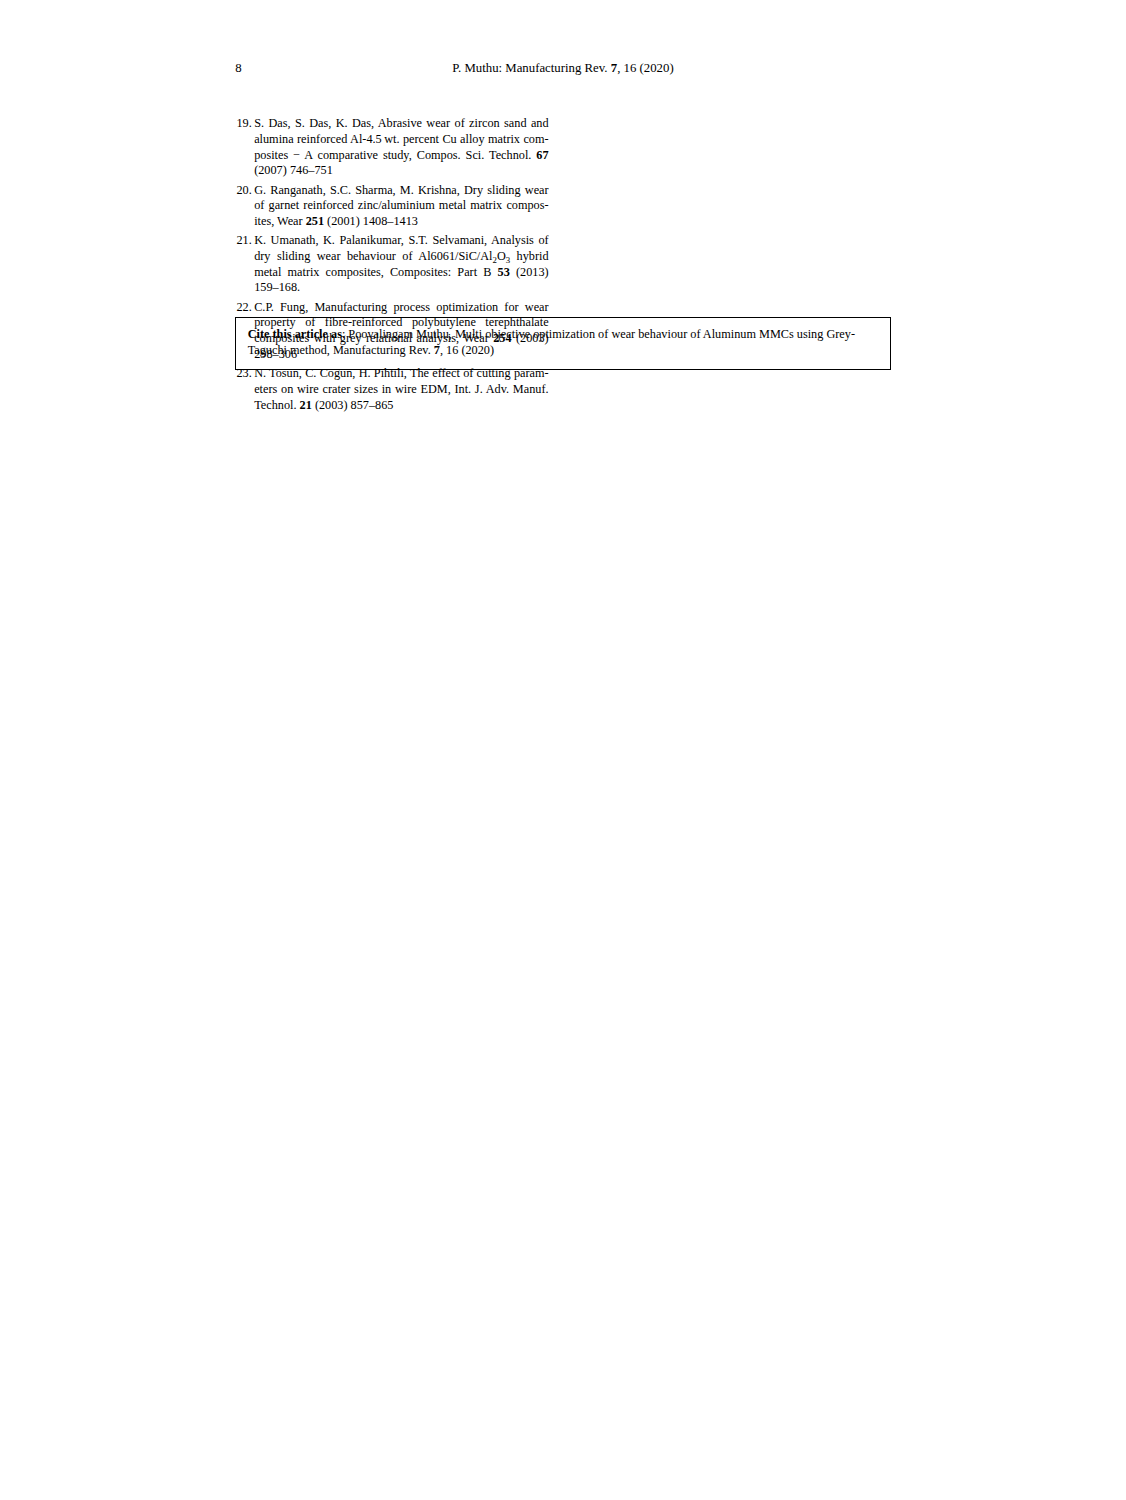8 P. Muthu: Manufacturing Rev. 7, 16 (2020)
S. Das, S. Das, K. Das, Abrasive wear of zircon sand and alumina reinforced Al-4.5 wt. percent Cu alloy matrix composites − A comparative study, Compos. Sci. Technol. 67 (2007) 746–751
G. Ranganath, S.C. Sharma, M. Krishna, Dry sliding wear of garnet reinforced zinc/aluminium metal matrix composites, Wear 251 (2001) 1408–1413
K. Umanath, K. Palanikumar, S.T. Selvamani, Analysis of dry sliding wear behaviour of Al6061/SiC/Al2O3 hybrid metal matrix composites, Composites: Part B 53 (2013) 159–168.
C.P. Fung, Manufacturing process optimization for wear property of fibre-reinforced polybutylene terephthalate composites with grey relational analysis, Wear 254 (2003) 298–306
N. Tosun, C. Cogun, H. Pihtili, The effect of cutting parameters on wire crater sizes in wire EDM, Int. J. Adv. Manuf. Technol. 21 (2003) 857–865
Cite this article as: Poovalingam Muthu, Multi objective optimization of wear behaviour of Aluminum MMCs using Grey-Taguchi method, Manufacturing Rev. 7, 16 (2020)